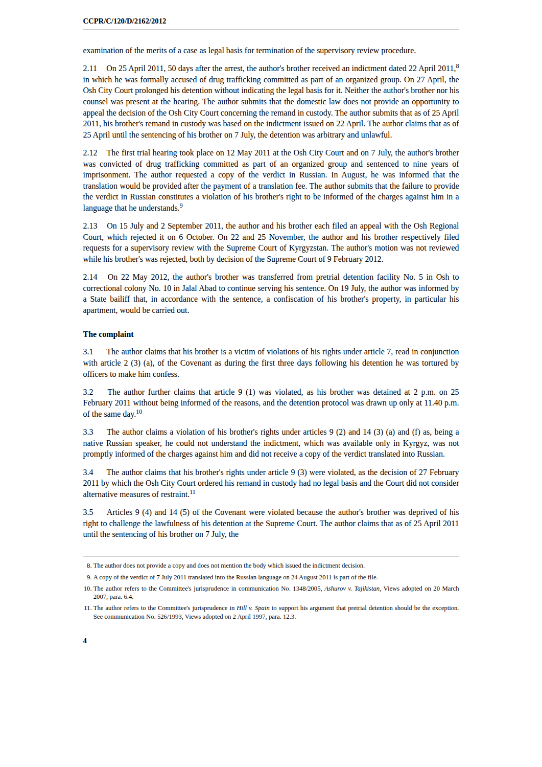CCPR/C/120/D/2162/2012
examination of the merits of a case as legal basis for termination of the supervisory review procedure.
2.11 On 25 April 2011, 50 days after the arrest, the author's brother received an indictment dated 22 April 2011,8 in which he was formally accused of drug trafficking committed as part of an organized group. On 27 April, the Osh City Court prolonged his detention without indicating the legal basis for it. Neither the author's brother nor his counsel was present at the hearing. The author submits that the domestic law does not provide an opportunity to appeal the decision of the Osh City Court concerning the remand in custody. The author submits that as of 25 April 2011, his brother's remand in custody was based on the indictment issued on 22 April. The author claims that as of 25 April until the sentencing of his brother on 7 July, the detention was arbitrary and unlawful.
2.12 The first trial hearing took place on 12 May 2011 at the Osh City Court and on 7 July, the author's brother was convicted of drug trafficking committed as part of an organized group and sentenced to nine years of imprisonment. The author requested a copy of the verdict in Russian. In August, he was informed that the translation would be provided after the payment of a translation fee. The author submits that the failure to provide the verdict in Russian constitutes a violation of his brother's right to be informed of the charges against him in a language that he understands.9
2.13 On 15 July and 2 September 2011, the author and his brother each filed an appeal with the Osh Regional Court, which rejected it on 6 October. On 22 and 25 November, the author and his brother respectively filed requests for a supervisory review with the Supreme Court of Kyrgyzstan. The author's motion was not reviewed while his brother's was rejected, both by decision of the Supreme Court of 9 February 2012.
2.14 On 22 May 2012, the author's brother was transferred from pretrial detention facility No. 5 in Osh to correctional colony No. 10 in Jalal Abad to continue serving his sentence. On 19 July, the author was informed by a State bailiff that, in accordance with the sentence, a confiscation of his brother's property, in particular his apartment, would be carried out.
The complaint
3.1 The author claims that his brother is a victim of violations of his rights under article 7, read in conjunction with article 2 (3) (a), of the Covenant as during the first three days following his detention he was tortured by officers to make him confess.
3.2 The author further claims that article 9 (1) was violated, as his brother was detained at 2 p.m. on 25 February 2011 without being informed of the reasons, and the detention protocol was drawn up only at 11.40 p.m. of the same day.10
3.3 The author claims a violation of his brother's rights under articles 9 (2) and 14 (3) (a) and (f) as, being a native Russian speaker, he could not understand the indictment, which was available only in Kyrgyz, was not promptly informed of the charges against him and did not receive a copy of the verdict translated into Russian.
3.4 The author claims that his brother's rights under article 9 (3) were violated, as the decision of 27 February 2011 by which the Osh City Court ordered his remand in custody had no legal basis and the Court did not consider alternative measures of restraint.11
3.5 Articles 9 (4) and 14 (5) of the Covenant were violated because the author's brother was deprived of his right to challenge the lawfulness of his detention at the Supreme Court. The author claims that as of 25 April 2011 until the sentencing of his brother on 7 July, the
The author does not provide a copy and does not mention the body which issued the indictment decision.
A copy of the verdict of 7 July 2011 translated into the Russian language on 24 August 2011 is part of the file.
The author refers to the Committee's jurisprudence in communication No. 1348/2005, Ashurov v. Tajikistan, Views adopted on 20 March 2007, para. 6.4.
The author refers to the Committee's jurisprudence in Hill v. Spain to support his argument that pretrial detention should be the exception. See communication No. 526/1993, Views adopted on 2 April 1997, para. 12.3.
4